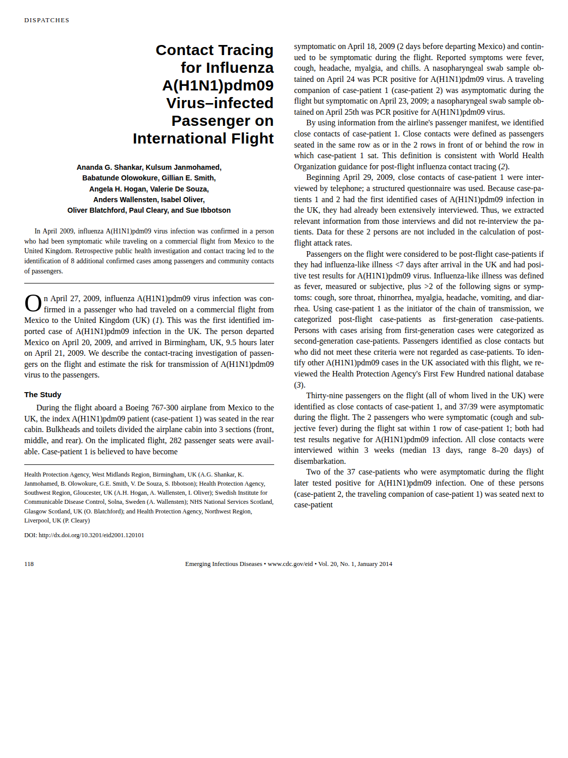Dispatches
Contact Tracing
for Influenza
A(H1N1)pdm09
Virus–infected
Passenger on
International Flight
Ananda G. Shankar, Kulsum Janmohamed,
Babatunde Olowokure, Gillian E. Smith,
Angela H. Hogan, Valerie De Souza,
Anders Wallensten, Isabel Oliver,
Oliver Blatchford, Paul Cleary, and Sue Ibbotson
In April 2009, influenza A(H1N1)pdm09 virus infection was confirmed in a person who had been symptomatic while traveling on a commercial flight from Mexico to the United Kingdom. Retrospective public health investigation and contact tracing led to the identification of 8 additional confirmed cases among passengers and community contacts of passengers.
On April 27, 2009, influenza A(H1N1)pdm09 virus infection was confirmed in a passenger who had traveled on a commercial flight from Mexico to the United Kingdom (UK) (1). This was the first identified imported case of A(H1N1)pdm09 infection in the UK. The person departed Mexico on April 20, 2009, and arrived in Birmingham, UK, 9.5 hours later on April 21, 2009. We describe the contact-tracing investigation of passengers on the flight and estimate the risk for transmission of A(H1N1)pdm09 virus to the passengers.
The Study
During the flight aboard a Boeing 767-300 airplane from Mexico to the UK, the index A(H1N1)pdm09 patient (case-patient 1) was seated in the rear cabin. Bulkheads and toilets divided the airplane cabin into 3 sections (front, middle, and rear). On the implicated flight, 282 passenger seats were available. Case-patient 1 is believed to have become
Health Protection Agency, West Midlands Region, Birmingham, UK (A.G. Shankar, K. Janmohamed, B. Olowokure, G.E. Smith, V. De Souza, S. Ibbotson); Health Protection Agency, Southwest Region, Gloucester, UK (A.H. Hogan, A. Wallensten, I. Oliver); Swedish Institute for Communicable Disease Control, Solna, Sweden (A. Wallensten); NHS National Services Scotland, Glasgow Scotland, UK (O. Blatchford); and Health Protection Agency, Northwest Region, Liverpool, UK (P. Cleary)
DOI: http://dx.doi.org/10.3201/eid2001.120101
symptomatic on April 18, 2009 (2 days before departing Mexico) and continued to be symptomatic during the flight. Reported symptoms were fever, cough, headache, myalgia, and chills. A nasopharyngeal swab sample obtained on April 24 was PCR positive for A(H1N1)pdm09 virus. A traveling companion of case-patient 1 (case-patient 2) was asymptomatic during the flight but symptomatic on April 23, 2009; a nasopharyngeal swab sample obtained on April 25th was PCR positive for A(H1N1)pdm09 virus.
By using information from the airline's passenger manifest, we identified close contacts of case-patient 1. Close contacts were defined as passengers seated in the same row as or in the 2 rows in front of or behind the row in which case-patient 1 sat. This definition is consistent with World Health Organization guidance for post-flight influenza contact tracing (2).
Beginning April 29, 2009, close contacts of case-patient 1 were interviewed by telephone; a structured questionnaire was used. Because case-patients 1 and 2 had the first identified cases of A(H1N1)pdm09 infection in the UK, they had already been extensively interviewed. Thus, we extracted relevant information from those interviews and did not re-interview the patients. Data for these 2 persons are not included in the calculation of post-flight attack rates.
Passengers on the flight were considered to be post-flight case-patients if they had influenza-like illness <7 days after arrival in the UK and had positive test results for A(H1N1)pdm09 virus. Influenza-like illness was defined as fever, measured or subjective, plus >2 of the following signs or symptoms: cough, sore throat, rhinorrhea, myalgia, headache, vomiting, and diarrhea. Using case-patient 1 as the initiator of the chain of transmission, we categorized post-flight case-patients as first-generation case-patients. Persons with cases arising from first-generation cases were categorized as second-generation case-patients. Passengers identified as close contacts but who did not meet these criteria were not regarded as case-patients. To identify other A(H1N1)pdm09 cases in the UK associated with this flight, we reviewed the Health Protection Agency's First Few Hundred national database (3).
Thirty-nine passengers on the flight (all of whom lived in the UK) were identified as close contacts of case-patient 1, and 37/39 were asymptomatic during the flight. The 2 passengers who were symptomatic (cough and subjective fever) during the flight sat within 1 row of case-patient 1; both had test results negative for A(H1N1)pdm09 infection. All close contacts were interviewed within 3 weeks (median 13 days, range 8–20 days) of disembarkation.
Two of the 37 case-patients who were asymptomatic during the flight later tested positive for A(H1N1)pdm09 infection. One of these persons (case-patient 2, the traveling companion of case-patient 1) was seated next to case-patient
118
Emerging Infectious Diseases • www.cdc.gov/eid • Vol. 20, No. 1, January 2014